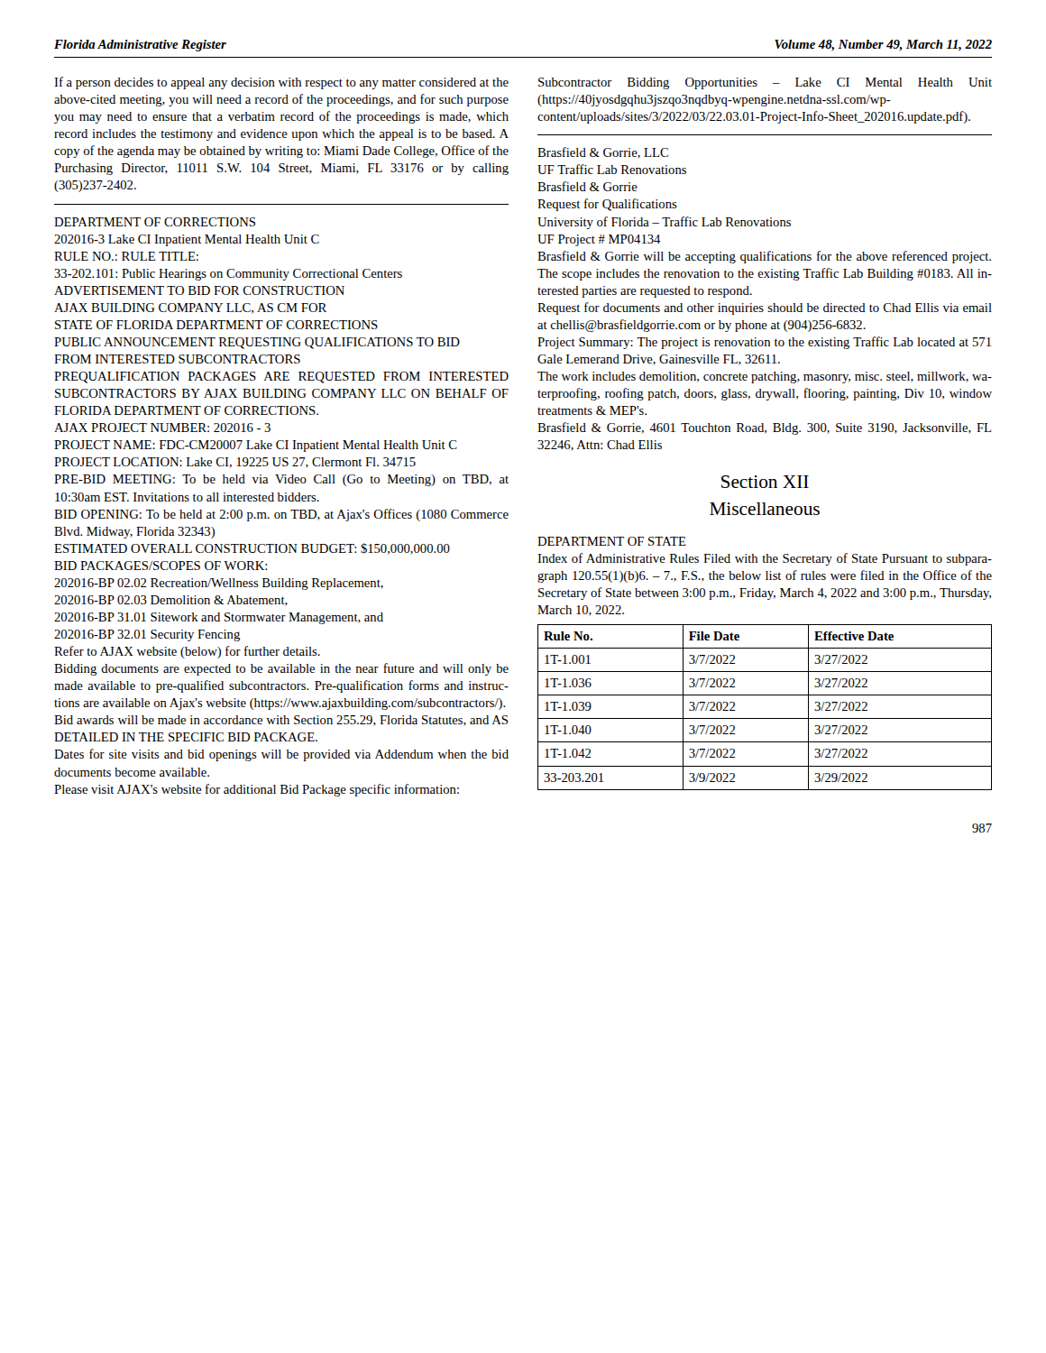Florida Administrative Register
Volume 48, Number 49, March 11, 2022
If a person decides to appeal any decision with respect to any matter considered at the above-cited meeting, you will need a record of the proceedings, and for such purpose you may need to ensure that a verbatim record of the proceedings is made, which record includes the testimony and evidence upon which the appeal is to be based. A copy of the agenda may be obtained by writing to: Miami Dade College, Office of the Purchasing Director, 11011 S.W. 104 Street, Miami, FL 33176 or by calling (305)237-2402.
DEPARTMENT OF CORRECTIONS
202016-3 Lake CI Inpatient Mental Health Unit C
RULE NO.: RULE TITLE:
33-202.101: Public Hearings on Community Correctional Centers
ADVERTISEMENT TO BID FOR CONSTRUCTION
AJAX BUILDING COMPANY LLC, AS CM FOR
STATE OF FLORIDA DEPARTMENT OF CORRECTIONS
PUBLIC ANNOUNCEMENT REQUESTING QUALIFICATIONS TO BID
FROM INTERESTED SUBCONTRACTORS
PREQUALIFICATION PACKAGES ARE REQUESTED FROM INTERESTED SUBCONTRACTORS BY AJAX BUILDING COMPANY LLC ON BEHALF OF FLORIDA DEPARTMENT OF CORRECTIONS.
AJAX PROJECT NUMBER: 202016 - 3
PROJECT NAME: FDC-CM20007 Lake CI Inpatient Mental Health Unit C
PROJECT LOCATION: Lake CI, 19225 US 27, Clermont Fl. 34715
PRE-BID MEETING: To be held via Video Call (Go to Meeting) on TBD, at 10:30am EST. Invitations to all interested bidders.
BID OPENING: To be held at 2:00 p.m. on TBD, at Ajax's Offices (1080 Commerce Blvd. Midway, Florida 32343)
ESTIMATED OVERALL CONSTRUCTION BUDGET: $150,000,000.00
BID PACKAGES/SCOPES OF WORK:
202016-BP 02.02 Recreation/Wellness Building Replacement,
202016-BP 02.03 Demolition & Abatement,
202016-BP 31.01 Sitework and Stormwater Management, and
202016-BP 32.01 Security Fencing
Refer to AJAX website (below) for further details.
Bidding documents are expected to be available in the near future and will only be made available to pre-qualified subcontractors. Pre-qualification forms and instructions are available on Ajax's website (https://www.ajaxbuilding.com/subcontractors/).
Bid awards will be made in accordance with Section 255.29, Florida Statutes, and AS DETAILED IN THE SPECIFIC BID PACKAGE.
Dates for site visits and bid openings will be provided via Addendum when the bid documents become available.
Please visit AJAX's website for additional Bid Package specific information:
Subcontractor Bidding Opportunities – Lake CI Mental Health Unit (https://40jyosdgqhu3jszqo3nqdbyq-wpengine.netdna-ssl.com/wp-content/uploads/sites/3/2022/03/22.03.01-Project-Info-Sheet_202016.update.pdf).
Brasfield & Gorrie, LLC
UF Traffic Lab Renovations
Brasfield & Gorrie
Request for Qualifications
University of Florida – Traffic Lab Renovations
UF Project # MP04134
Brasfield & Gorrie will be accepting qualifications for the above referenced project. The scope includes the renovation to the existing Traffic Lab Building #0183. All interested parties are requested to respond.
Request for documents and other inquiries should be directed to Chad Ellis via email at chellis@brasfieldgorrie.com or by phone at (904)256-6832.
Project Summary: The project is renovation to the existing Traffic Lab located at 571 Gale Lemerand Drive, Gainesville FL, 32611.
The work includes demolition, concrete patching, masonry, misc. steel, millwork, waterproofing, roofing patch, doors, glass, drywall, flooring, painting, Div 10, window treatments & MEP's.
Brasfield & Gorrie, 4601 Touchton Road, Bldg. 300, Suite 3190, Jacksonville, FL 32246, Attn: Chad Ellis
Section XII
Miscellaneous
DEPARTMENT OF STATE
Index of Administrative Rules Filed with the Secretary of State Pursuant to subparagraph 120.55(1)(b)6. – 7., F.S., the below list of rules were filed in the Office of the Secretary of State between 3:00 p.m., Friday, March 4, 2022 and 3:00 p.m., Thursday, March 10, 2022.
| Rule No. | File Date | Effective Date |
| --- | --- | --- |
| 1T-1.001 | 3/7/2022 | 3/27/2022 |
| 1T-1.036 | 3/7/2022 | 3/27/2022 |
| 1T-1.039 | 3/7/2022 | 3/27/2022 |
| 1T-1.040 | 3/7/2022 | 3/27/2022 |
| 1T-1.042 | 3/7/2022 | 3/27/2022 |
| 33-203.201 | 3/9/2022 | 3/29/2022 |
987